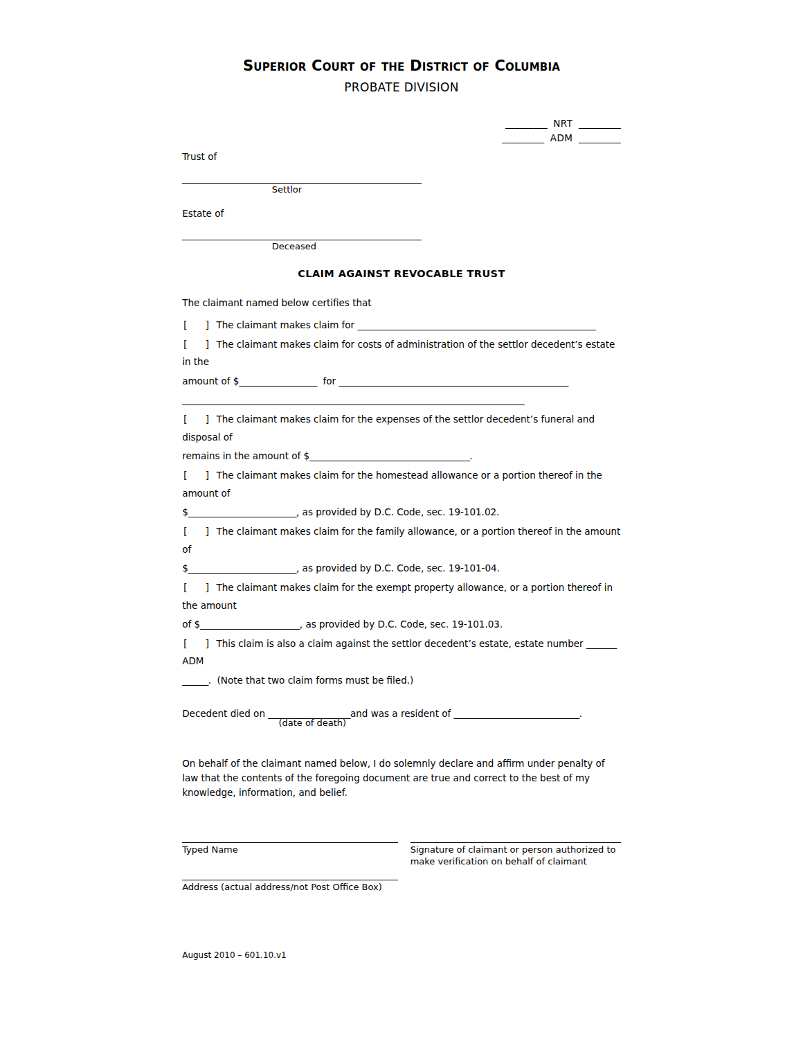Superior Court of the District of Columbia
PROBATE DIVISION
_________ NRT _________
_________ ADM _________
Trust of
Settlor
Estate of
Deceased
Claim Against Revocable Trust
The claimant named below certifies that
[ ] The claimant makes claim for _______________________________________________________
[ ] The claimant makes claim for costs of administration of the settlor decedent’s estate in the
amount of $__________________ for _____________________________________________________
_______________________________________________________________________________
[ ] The claimant makes claim for the expenses of the settlor decedent’s funeral and disposal of
remains in the amount of $_____________________________________.
[ ] The claimant makes claim for the homestead allowance or a portion thereof in the amount of
$_________________________, as provided by D.C. Code, sec. 19-101.02.
[ ] The claimant makes claim for the family allowance, or a portion thereof in the amount of
$_________________________, as provided by D.C. Code, sec. 19-101-04.
[ ] The claimant makes claim for the exempt property allowance, or a portion thereof in the amount
of $_______________________, as provided by D.C. Code, sec. 19-101.03.
[ ] This claim is also a claim against the settlor decedent’s estate, estate number _______ ADM
______. (Note that two claim forms must be filed.)
Decedent died on ___________________and was a resident of _____________________________.
(date of death)
On behalf of the claimant named below, I do solemnly declare and affirm under penalty of law that the contents of the foregoing document are true and correct to the best of my knowledge, information, and belief.
| Typed Name Address (actual address/not Post Office Box) | Signature of claimant or person authorized to make verification on behalf of claimant |
August 2010 – 601.10.v1